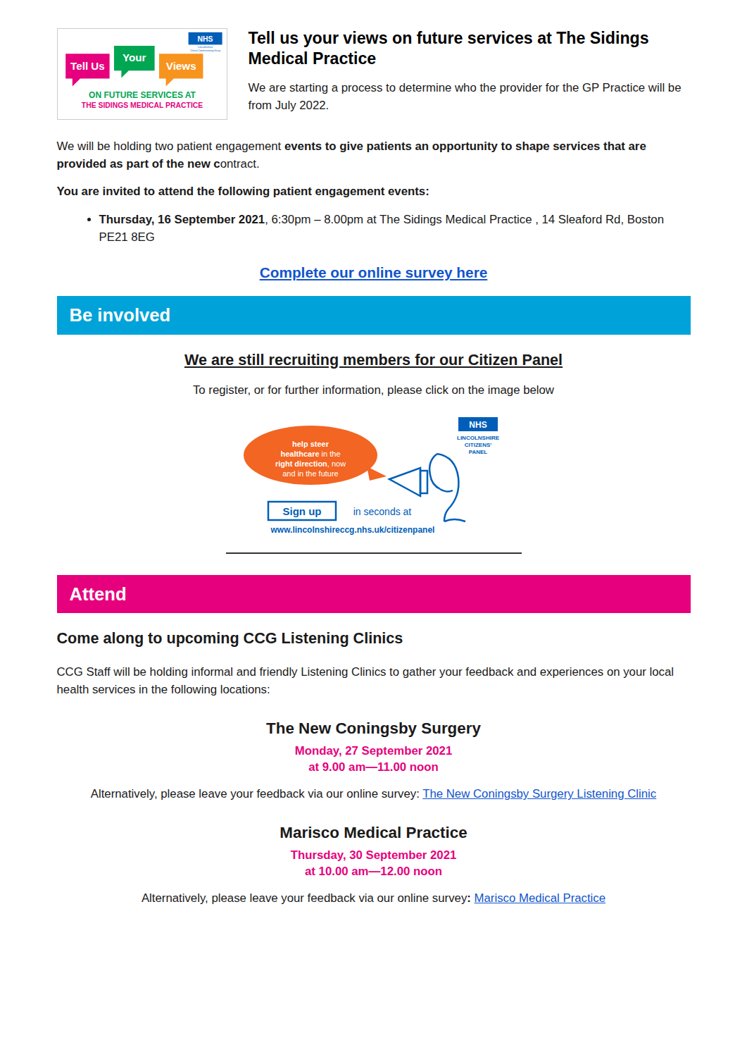NHS Lincolnshire Clinical Commissioning Group Tell Us Your Views ON FUTURE SERVICES AT THE SIDINGS MEDICAL PRACTICE
Tell us your views on future services at The Sidings Medical Practice
We are starting a process to determine who the provider for the GP Practice will be from July 2022.
We will be holding two patient engagement events to give patients an opportunity to shape services that are provided as part of the new contract.
You are invited to attend the following patient engagement events:
Thursday, 16 September 2021, 6:30pm – 8.00pm at The Sidings Medical Practice , 14 Sleaford Rd, Boston PE21 8EG
Complete our online survey here
Be involved
We are still recruiting members for our Citizen Panel
To register, or for further information, please click on the image below
NHS LINCOLNSHIRE CITIZENS' PANEL help steer healthcare in the right direction, now and in the future Sign up in seconds at www.lincolnshireccg.nhs.uk/citizenpanel
Attend
Come along to upcoming CCG Listening Clinics
CCG Staff will be holding informal and friendly Listening Clinics to gather your feedback and experiences on your local health services in the following locations:
The New Coningsby Surgery
Monday, 27 September 2021
at 9.00 am—11.00 noon
Alternatively, please leave your feedback via our online survey: The New Coningsby Surgery Listening Clinic
Marisco Medical Practice
Thursday, 30 September 2021
at 10.00 am—12.00 noon
Alternatively, please leave your feedback via our online survey: Marisco Medical Practice